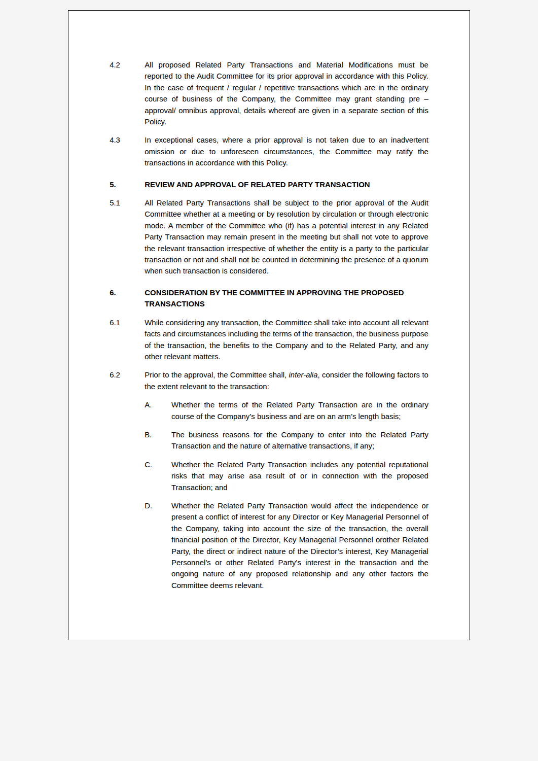4.2
All proposed Related Party Transactions and Material Modifications must be reported to the Audit Committee for its prior approval in accordance with this Policy. In the case of frequent / regular / repetitive transactions which are in the ordinary course of business of the Company, the Committee may grant standing pre –approval/ omnibus approval, details whereof are given in a separate section of this Policy.
4.3
In exceptional cases, where a prior approval is not taken due to an inadvertent omission or due to unforeseen circumstances, the Committee may ratify the transactions in accordance with this Policy.
5.
REVIEW AND APPROVAL OF RELATED PARTY TRANSACTION
5.1
All Related Party Transactions shall be subject to the prior approval of the Audit Committee whether at a meeting or by resolution by circulation or through electronic mode. A member of the Committee who (if) has a potential interest in any Related Party Transaction may remain present in the meeting but shall not vote to approve the relevant transaction irrespective of whether the entity is a party to the particular transaction or not and shall not be counted in determining the presence of a quorum when such transaction is considered.
6.
CONSIDERATION BY THE COMMITTEE IN APPROVING THE PROPOSED TRANSACTIONS
6.1
While considering any transaction, the Committee shall take into account all relevant facts and circumstances including the terms of the transaction, the business purpose of the transaction, the benefits to the Company and to the Related Party, and any other relevant matters.
6.2
Prior to the approval, the Committee shall, inter-alia, consider the following factors to the extent relevant to the transaction:
A.
Whether the terms of the Related Party Transaction are in the ordinary course of the Company’s business and are on an arm’s length basis;
B.
The business reasons for the Company to enter into the Related Party Transaction and the nature of alternative transactions, if any;
C.
Whether the Related Party Transaction includes any potential reputational risks that may arise asa result of or in connection with the proposed Transaction; and
D.
Whether the Related Party Transaction would affect the independence or present a conflict of interest for any Director or Key Managerial Personnel of the Company, taking into account the size of the transaction, the overall financial position of the Director, Key Managerial Personnel orother Related Party, the direct or indirect nature of the Director’s interest, Key Managerial Personnel’s or other Related Party’s interest in the transaction and the ongoing nature of any proposed relationship and any other factors the Committee deems relevant.